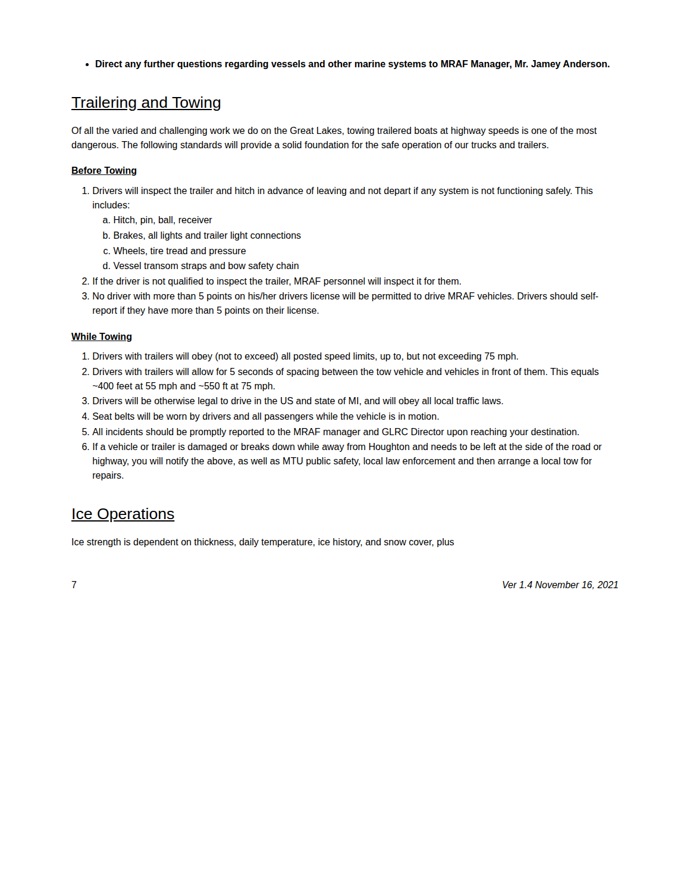Direct any further questions regarding vessels and other marine systems to MRAF Manager, Mr. Jamey Anderson.
Trailering and Towing
Of all the varied and challenging work we do on the Great Lakes, towing trailered boats at highway speeds is one of the most dangerous. The following standards will provide a solid foundation for the safe operation of our trucks and trailers.
Before Towing
Drivers will inspect the trailer and hitch in advance of leaving and not depart if any system is not functioning safely. This includes:
Hitch, pin, ball, receiver
Brakes, all lights and trailer light connections
Wheels, tire tread and pressure
Vessel transom straps and bow safety chain
If the driver is not qualified to inspect the trailer, MRAF personnel will inspect it for them.
No driver with more than 5 points on his/her drivers license will be permitted to drive MRAF vehicles. Drivers should self-report if they have more than 5 points on their license.
While Towing
Drivers with trailers will obey (not to exceed) all posted speed limits, up to, but not exceeding 75 mph.
Drivers with trailers will allow for 5 seconds of spacing between the tow vehicle and vehicles in front of them. This equals ~400 feet at 55 mph and ~550 ft at 75 mph.
Drivers will be otherwise legal to drive in the US and state of MI, and will obey all local traffic laws.
Seat belts will be worn by drivers and all passengers while the vehicle is in motion.
All incidents should be promptly reported to the MRAF manager and GLRC Director upon reaching your destination.
If a vehicle or trailer is damaged or breaks down while away from Houghton and needs to be left at the side of the road or highway, you will notify the above, as well as MTU public safety, local law enforcement and then arrange a local tow for repairs.
Ice Operations
Ice strength is dependent on thickness, daily temperature, ice history, and snow cover, plus
7 Ver 1.4 November 16, 2021